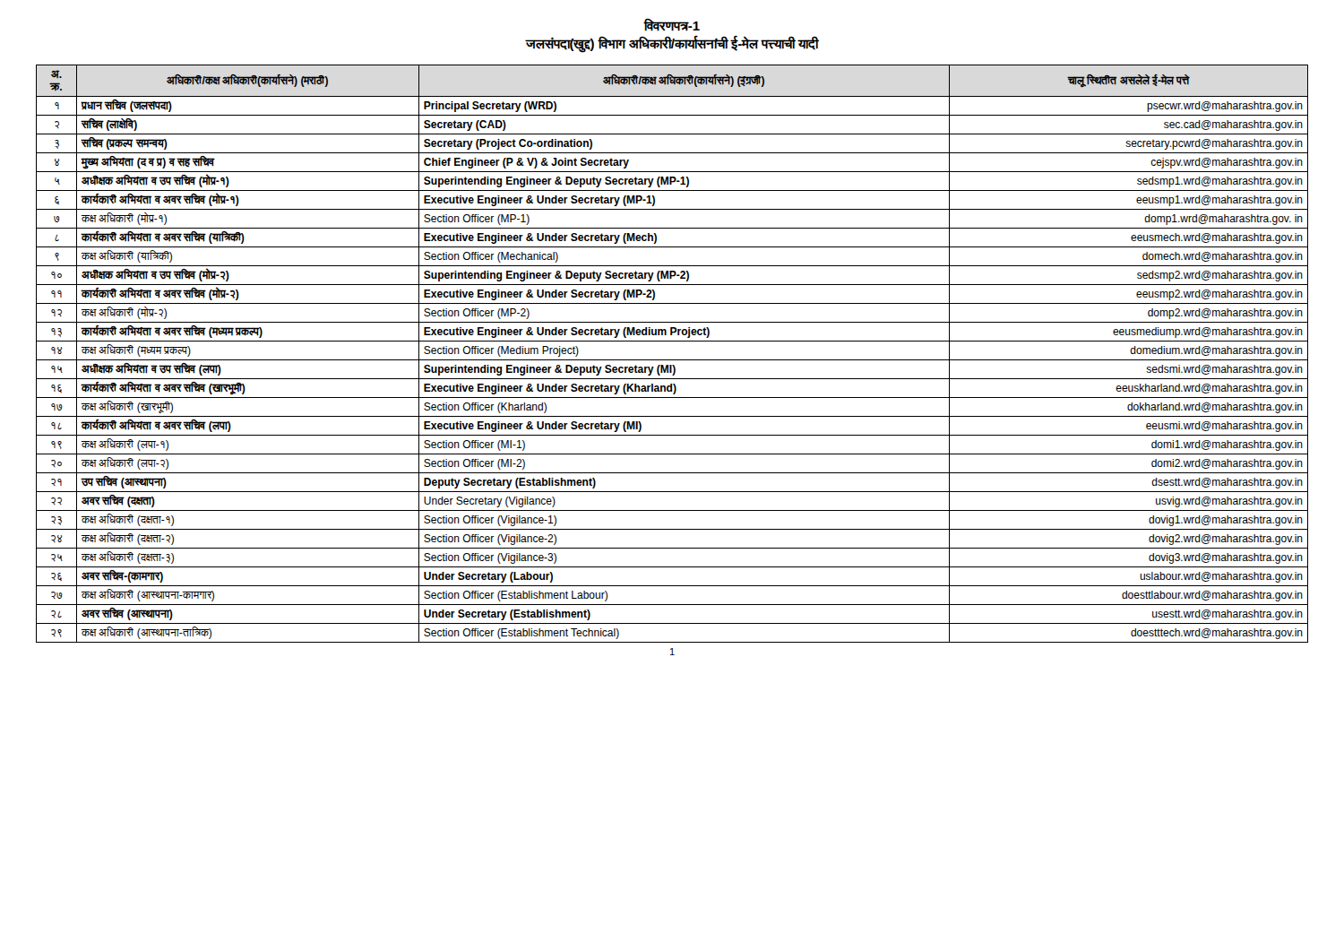विवरणपत्र-1
जलसंपदा(खुद्द) विभाग अधिकारी/कार्यासनांची ई-मेल पत्त्याची यादी
| अ. क्र. | अधिकारी/कक्ष अधिकारी(कार्यासने) (मराठी) | अधिकारी/कक्ष अधिकारी(कार्यासने) (इंग्रजी) | चालू स्थितीत असलेले ई-मेल पत्ते |
| --- | --- | --- | --- |
| १ | प्रधान सचिव (जलसंपदा) | Principal Secretary (WRD) | psecwr.wrd@maharashtra.gov.in |
| २ | सचिव (लाक्षेवि) | Secretary (CAD) | sec.cad@maharashtra.gov.in |
| ३ | सचिव (प्रकल्प समन्वय) | Secretary (Project Co-ordination) | secretary.pcwrd@maharashtra.gov.in |
| ४ | मुख्य अभियंता (द व प्र) व सह सचिव | Chief Engineer (P & V) & Joint Secretary | cejspv.wrd@maharashtra.gov.in |
| ५ | अधीक्षक अभियंता व उप सचिव (मोप्र-१) | Superintending Engineer & Deputy Secretary (MP-1) | sedsmp1.wrd@maharashtra.gov.in |
| ६ | कार्यकारी अभियंता व अवर सचिव (मोप्र-१) | Executive Engineer & Under Secretary (MP-1) | eeusmp1.wrd@maharashtra.gov.in |
| ७ | कक्ष अधिकारी (मोप्र-१) | Section Officer (MP-1) | domp1.wrd@maharashtra.gov. in |
| ८ | कार्यकारी अभियंता व अवर सचिव (यांत्रिकी) | Executive Engineer & Under Secretary (Mech) | eeusmech.wrd@maharashtra.gov.in |
| ९ | कक्ष अधिकारी (यांत्रिकी) | Section Officer (Mechanical) | domech.wrd@maharashtra.gov.in |
| १० | अधीक्षक अभियंता व उप सचिव (मोप्र-२) | Superintending Engineer & Deputy Secretary (MP-2) | sedsmp2.wrd@maharashtra.gov.in |
| ११ | कार्यकारी अभियंता व अवर सचिव (मोप्र-२) | Executive Engineer & Under Secretary (MP-2) | eeusmp2.wrd@maharashtra.gov.in |
| १२ | कक्ष अधिकारी (मोप्र-२) | Section Officer (MP-2) | domp2.wrd@maharashtra.gov.in |
| १३ | कार्यकारी अभियंता व अवर सचिव (मध्यम प्रकल्प) | Executive Engineer & Under Secretary (Medium Project) | eeusmediump.wrd@maharashtra.gov.in |
| १४ | कक्ष अधिकारी (मध्यम प्रकल्प) | Section Officer (Medium Project) | domedium.wrd@maharashtra.gov.in |
| १५ | अधीक्षक अभियंता व उप सचिव (लपा) | Superintending Engineer & Deputy Secretary (MI) | sedsmi.wrd@maharashtra.gov.in |
| १६ | कार्यकारी अभियंता व अवर सचिव (खारभूमी) | Executive Engineer & Under Secretary (Kharland) | eeuskharland.wrd@maharashtra.gov.in |
| १७ | कक्ष अधिकारी (खारभूमी) | Section Officer (Kharland) | dokharland.wrd@maharashtra.gov.in |
| १८ | कार्यकारी अभियंता व अवर सचिव (लपा) | Executive Engineer & Under Secretary (MI) | eeusmi.wrd@maharashtra.gov.in |
| १९ | कक्ष अधिकारी (लपा-१) | Section Officer (MI-1) | domi1.wrd@maharashtra.gov.in |
| २० | कक्ष अधिकारी (लपा-२) | Section Officer (MI-2) | domi2.wrd@maharashtra.gov.in |
| २१ | उप सचिव (आस्थापना) | Deputy Secretary (Establishment) | dsestt.wrd@maharashtra.gov.in |
| २२ | अवर सचिव (दक्षता) | Under Secretary (Vigilance) | usvig.wrd@maharashtra.gov.in |
| २३ | कक्ष अधिकारी (दक्षता-१) | Section Officer (Vigilance-1) | dovig1.wrd@maharashtra.gov.in |
| २४ | कक्ष अधिकारी (दक्षता-२) | Section Officer (Vigilance-2) | dovig2.wrd@maharashtra.gov.in |
| २५ | कक्ष अधिकारी (दक्षता-३) | Section Officer (Vigilance-3) | dovig3.wrd@maharashtra.gov.in |
| २६ | अवर सचिव-(कामगार) | Under Secretary (Labour) | uslabour.wrd@maharashtra.gov.in |
| २७ | कक्ष अधिकारी (आस्थापना-कामगार) | Section Officer (Establishment Labour) | doesttlabour.wrd@maharashtra.gov.in |
| २८ | अवर सचिव (आस्थापना) | Under Secretary (Establishment) | usestt.wrd@maharashtra.gov.in |
| २९ | कक्ष अधिकारी (आस्थापना-तांत्रिक) | Section Officer (Establishment Technical) | doestttech.wrd@maharashtra.gov.in |
1